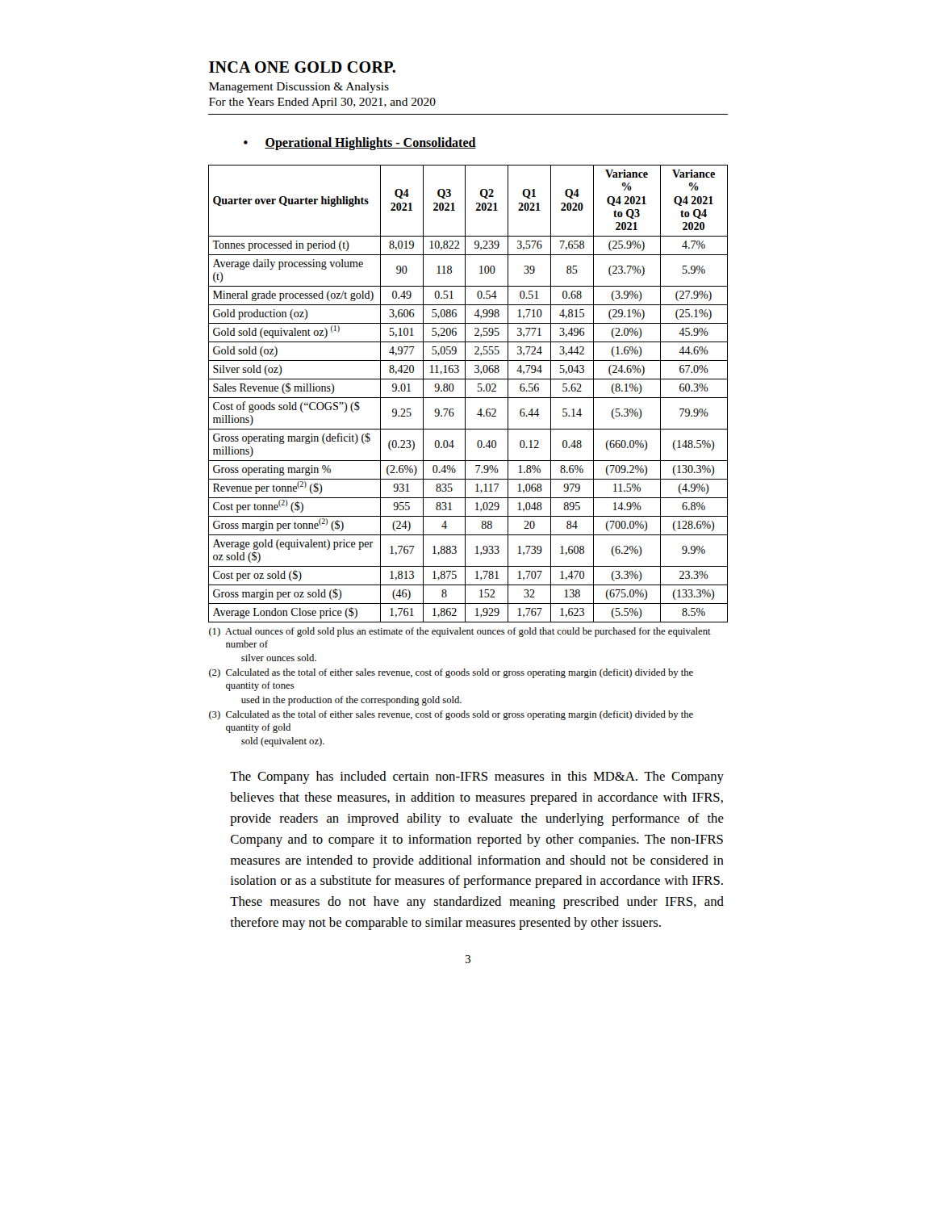INCA ONE GOLD CORP.
Management Discussion & Analysis
For the Years Ended April 30, 2021, and 2020
•Operational Highlights - Consolidated
| Quarter over Quarter highlights | Q4 2021 | Q3 2021 | Q2 2021 | Q1 2021 | Q4 2020 | Variance % Q4 2021 to Q3 2021 | Variance % Q4 2021 to Q4 2020 |
| --- | --- | --- | --- | --- | --- | --- | --- |
| Tonnes processed in period (t) | 8,019 | 10,822 | 9,239 | 3,576 | 7,658 | (25.9%) | 4.7% |
| Average daily processing volume (t) | 90 | 118 | 100 | 39 | 85 | (23.7%) | 5.9% |
| Mineral grade processed (oz/t gold) | 0.49 | 0.51 | 0.54 | 0.51 | 0.68 | (3.9%) | (27.9%) |
| Gold production (oz) | 3,606 | 5,086 | 4,998 | 1,710 | 4,815 | (29.1%) | (25.1%) |
| Gold sold (equivalent oz) (1) | 5,101 | 5,206 | 2,595 | 3,771 | 3,496 | (2.0%) | 45.9% |
| Gold sold (oz) | 4,977 | 5,059 | 2,555 | 3,724 | 3,442 | (1.6%) | 44.6% |
| Silver sold (oz) | 8,420 | 11,163 | 3,068 | 4,794 | 5,043 | (24.6%) | 67.0% |
| Sales Revenue ($ millions) | 9.01 | 9.80 | 5.02 | 6.56 | 5.62 | (8.1%) | 60.3% |
| Cost of goods sold (“COGS”) ($ millions) | 9.25 | 9.76 | 4.62 | 6.44 | 5.14 | (5.3%) | 79.9% |
| Gross operating margin (deficit) ($ millions) | (0.23) | 0.04 | 0.40 | 0.12 | 0.48 | (660.0%) | (148.5%) |
| Gross operating margin % | (2.6%) | 0.4% | 7.9% | 1.8% | 8.6% | (709.2%) | (130.3%) |
| Revenue per tonne (2) ($) | 931 | 835 | 1,117 | 1,068 | 979 | 11.5% | (4.9%) |
| Cost per tonne (2) ($) | 955 | 831 | 1,029 | 1,048 | 895 | 14.9% | 6.8% |
| Gross margin per tonne (2) ($) | (24) | 4 | 88 | 20 | 84 | (700.0%) | (128.6%) |
| Average gold (equivalent) price per oz sold ($) | 1,767 | 1,883 | 1,933 | 1,739 | 1,608 | (6.2%) | 9.9% |
| Cost per oz sold ($) | 1,813 | 1,875 | 1,781 | 1,707 | 1,470 | (3.3%) | 23.3% |
| Gross margin per oz sold ($) | (46) | 8 | 152 | 32 | 138 | (675.0%) | (133.3%) |
| Average London Close price ($) | 1,761 | 1,862 | 1,929 | 1,767 | 1,623 | (5.5%) | 8.5% |
(1) Actual ounces of gold sold plus an estimate of the equivalent ounces of gold that could be purchased for the equivalent number of
silver ounces sold.
(2) Calculated as the total of either sales revenue, cost of goods sold or gross operating margin (deficit) divided by the quantity of tones
used in the production of the corresponding gold sold.
(3) Calculated as the total of either sales revenue, cost of goods sold or gross operating margin (deficit) divided by the quantity of gold
sold (equivalent oz).
The Company has included certain non-IFRS measures in this MD&A. The Company believes that these measures, in addition to measures prepared in accordance with IFRS, provide readers an improved ability to evaluate the underlying performance of the Company and to compare it to information reported by other companies. The non-IFRS measures are intended to provide additional information and should not be considered in isolation or as a substitute for measures of performance prepared in accordance with IFRS. These measures do not have any standardized meaning prescribed under IFRS, and therefore may not be comparable to similar measures presented by other issuers.
3